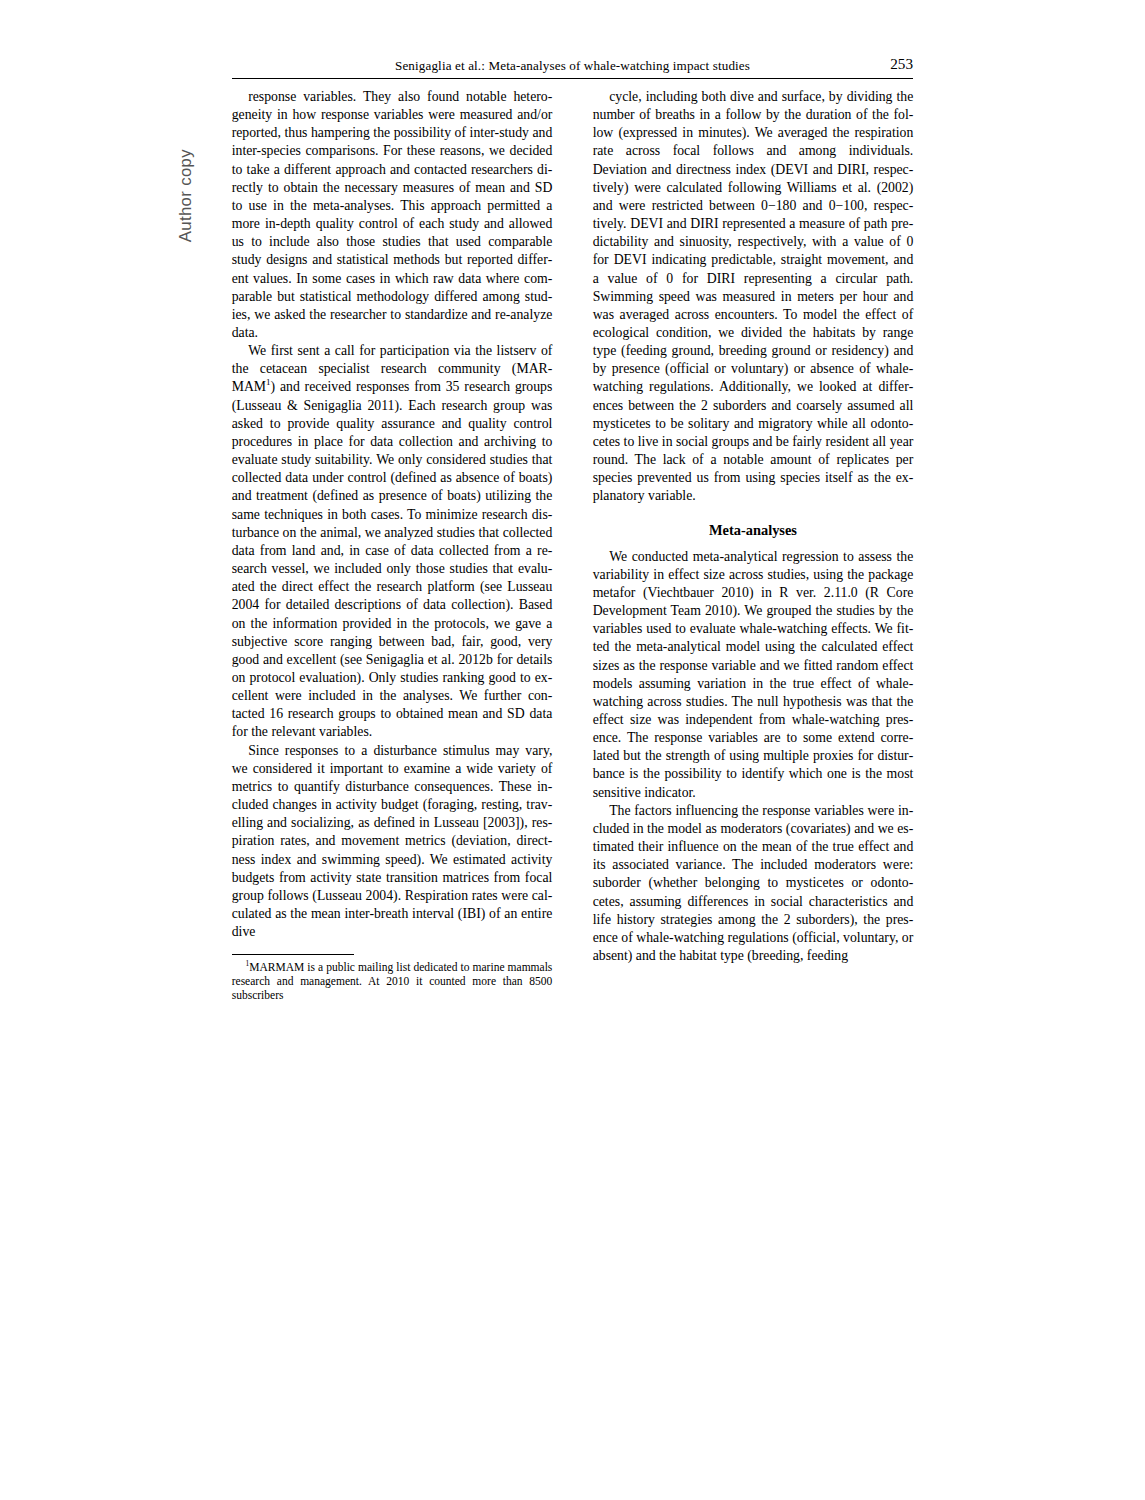Author copy
Senigaglia et al.: Meta-analyses of whale-watching impact studies 253
response variables. They also found notable heterogeneity in how response variables were measured and/or reported, thus hampering the possibility of inter-study and inter-species comparisons. For these reasons, we decided to take a different approach and contacted researchers directly to obtain the necessary measures of mean and SD to use in the meta-analyses. This approach permitted a more in-depth quality control of each study and allowed us to include also those studies that used comparable study designs and statistical methods but reported different values. In some cases in which raw data where comparable but statistical methodology differed among studies, we asked the researcher to standardize and re-analyze data.
We first sent a call for participation via the listserv of the cetacean specialist research community (MAR-MAM1) and received responses from 35 research groups (Lusseau & Senigaglia 2011). Each research group was asked to provide quality assurance and quality control procedures in place for data collection and archiving to evaluate study suitability. We only considered studies that collected data under control (defined as absence of boats) and treatment (defined as presence of boats) utilizing the same techniques in both cases. To minimize research disturbance on the animal, we analyzed studies that collected data from land and, in case of data collected from a research vessel, we included only those studies that evaluated the direct effect the research platform (see Lusseau 2004 for detailed descriptions of data collection). Based on the information provided in the protocols, we gave a subjective score ranging between bad, fair, good, very good and excellent (see Senigaglia et al. 2012b for details on protocol evaluation). Only studies ranking good to excellent were included in the analyses. We further contacted 16 research groups to obtained mean and SD data for the relevant variables.
Since responses to a disturbance stimulus may vary, we considered it important to examine a wide variety of metrics to quantify disturbance consequences. These included changes in activity budget (foraging, resting, travelling and socializing, as defined in Lusseau [2003]), respiration rates, and movement metrics (deviation, directness index and swimming speed). We estimated activity budgets from activity state transition matrices from focal group follows (Lusseau 2004). Respiration rates were calculated as the mean inter-breath interval (IBI) of an entire dive
1MARMAM is a public mailing list dedicated to marine mammals research and management. At 2010 it counted more than 8500 subscribers
cycle, including both dive and surface, by dividing the number of breaths in a follow by the duration of the follow (expressed in minutes). We averaged the respiration rate across focal follows and among individuals. Deviation and directness index (DEVI and DIRI, respectively) were calculated following Williams et al. (2002) and were restricted between 0−180 and 0−100, respectively. DEVI and DIRI represented a measure of path predictability and sinuosity, respectively, with a value of 0 for DEVI indicating predictable, straight movement, and a value of 0 for DIRI representing a circular path. Swimming speed was measured in meters per hour and was averaged across encounters. To model the effect of ecological condition, we divided the habitats by range type (feeding ground, breeding ground or residency) and by presence (official or voluntary) or absence of whale-watching regulations. Additionally, we looked at differences between the 2 suborders and coarsely assumed all mysticetes to be solitary and migratory while all odontocetes to live in social groups and be fairly resident all year round. The lack of a notable amount of replicates per species prevented us from using species itself as the explanatory variable.
Meta-analyses
We conducted meta-analytical regression to assess the variability in effect size across studies, using the package metafor (Viechtbauer 2010) in R ver. 2.11.0 (R Core Development Team 2010). We grouped the studies by the variables used to evaluate whale-watching effects. We fitted the meta-analytical model using the calculated effect sizes as the response variable and we fitted random effect models assuming variation in the true effect of whale-watching across studies. The null hypothesis was that the effect size was independent from whale-watching presence. The response variables are to some extend correlated but the strength of using multiple proxies for disturbance is the possibility to identify which one is the most sensitive indicator.
The factors influencing the response variables were included in the model as moderators (covariates) and we estimated their influence on the mean of the true effect and its associated variance. The included moderators were: suborder (whether belonging to mysticetes or odontocetes, assuming differences in social characteristics and life history strategies among the 2 suborders), the presence of whale-watching regulations (official, voluntary, or absent) and the habitat type (breeding, feeding